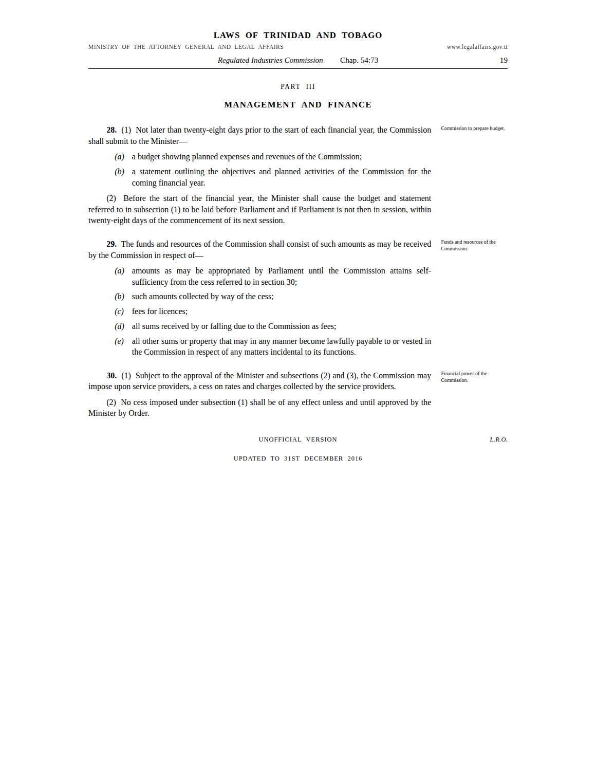LAWS OF TRINIDAD AND TOBAGO
MINISTRY OF THE ATTORNEY GENERAL AND LEGAL AFFAIRS www.legalaffairs.gov.tt
Regulated Industries Commission Chap. 54:73 19
PART III
MANAGEMENT AND FINANCE
Commission to prepare budget.
28. (1) Not later than twenty-eight days prior to the start of each financial year, the Commission shall submit to the Minister—
(a) a budget showing planned expenses and revenues of the Commission;
(b) a statement outlining the objectives and planned activities of the Commission for the coming financial year.
(2) Before the start of the financial year, the Minister shall cause the budget and statement referred to in subsection (1) to be laid before Parliament and if Parliament is not then in session, within twenty-eight days of the commencement of its next session.
Funds and resources of the Commission.
29. The funds and resources of the Commission shall consist of such amounts as may be received by the Commission in respect of—
(a) amounts as may be appropriated by Parliament until the Commission attains self-sufficiency from the cess referred to in section 30;
(b) such amounts collected by way of the cess;
(c) fees for licences;
(d) all sums received by or falling due to the Commission as fees;
(e) all other sums or property that may in any manner become lawfully payable to or vested in the Commission in respect of any matters incidental to its functions.
Financial power of the Commission.
30. (1) Subject to the approval of the Minister and subsections (2) and (3), the Commission may impose upon service providers, a cess on rates and charges collected by the service providers.
(2) No cess imposed under subsection (1) shall be of any effect unless and until approved by the Minister by Order.
L.R.O.
UNOFFICIAL VERSION
UPDATED TO 31ST DECEMBER 2016